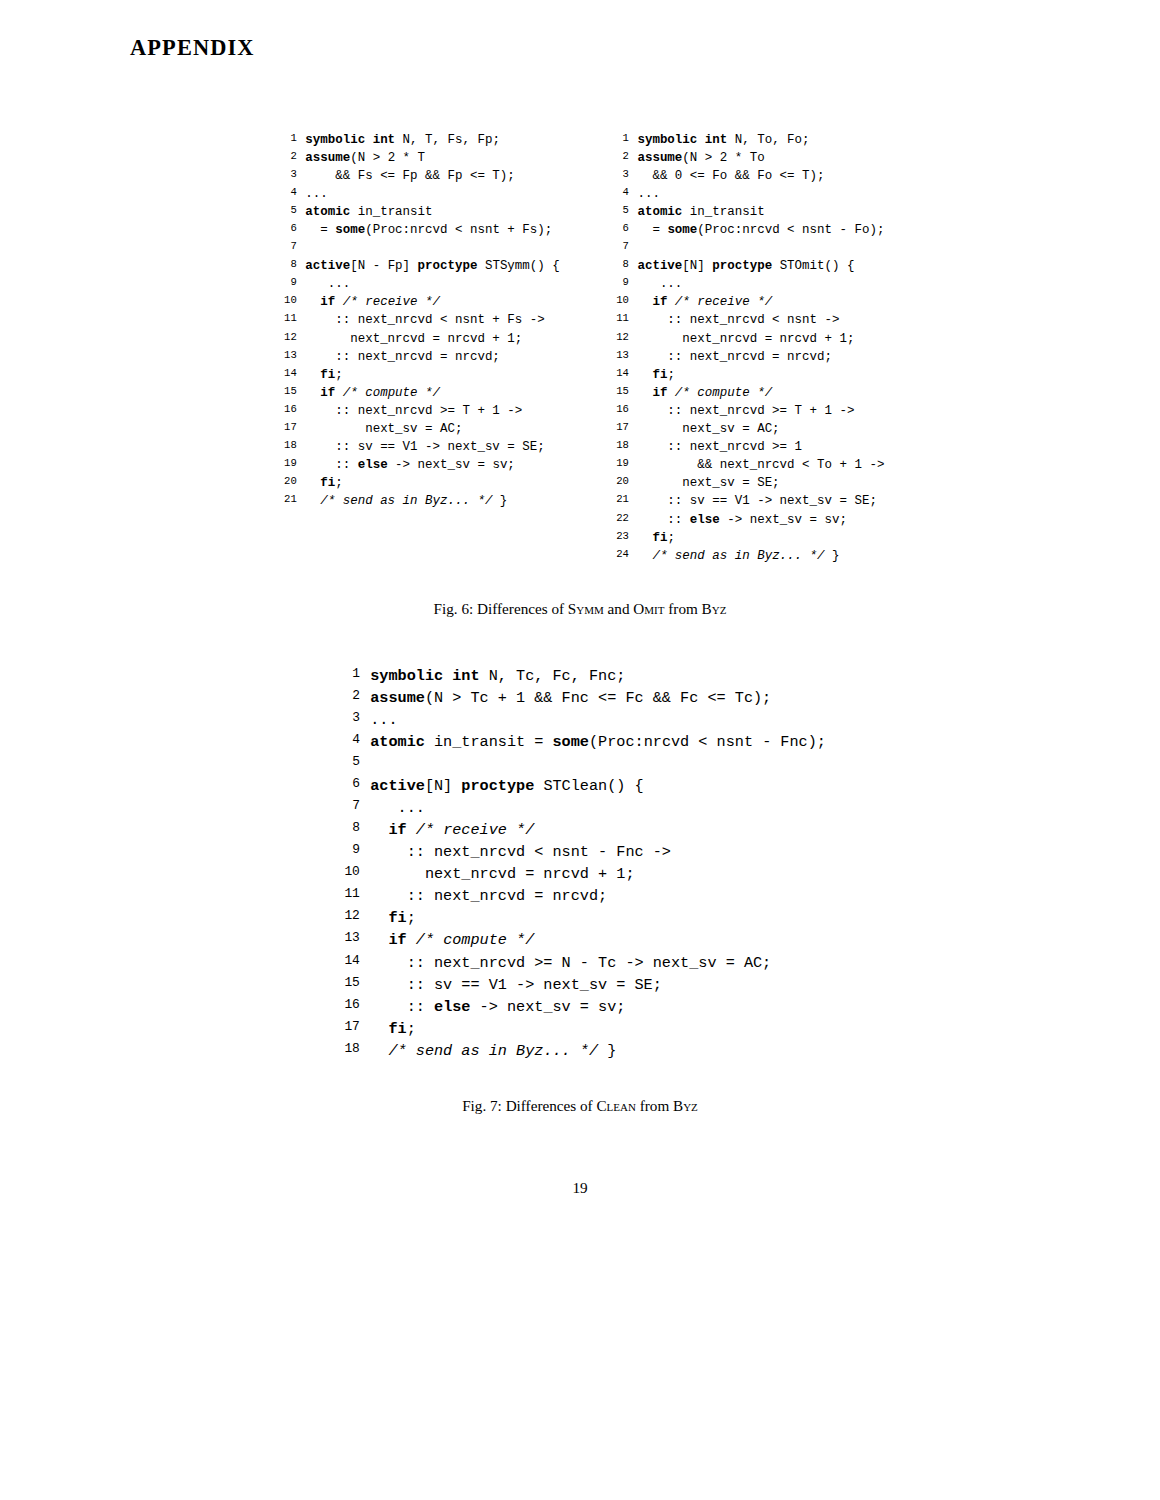APPENDIX
1 symbolic int N, T, Fs, Fp; 2 assume(N > 2 * T 3 && Fs <= Fp && Fp <= T); 4... 5 atomic in_transit 6 = some(Proc:nrcvd < nsnt + Fs); 7 8 active[N - Fp] proctype STSymm() { 9 ... 10 if /* receive */ 11 :: next_nrcvd < nsnt + Fs -> 12 next_nrcvd = nrcvd + 1; 13 :: next_nrcvd = nrcvd; 14 fi; 15 if /* compute */ 16 :: next_nrcvd >= T + 1 -> 17 next_sv = AC; 18 :: sv == V1 -> next_sv = SE; 19 :: else -> next_sv = sv; 20 fi; 21 /* send as in Byz... */ }
1 symbolic int N, To, Fo; 2 assume(N > 2 * To 3 && 0 <= Fo && Fo <= T); 4... 5 atomic in_transit 6 = some(Proc:nrcvd < nsnt - Fo); 7 8 active[N] proctype STOmit() { 9 ... 10 if /* receive */ 11 :: next_nrcvd < nsnt -> 12 next_nrcvd = nrcvd + 1; 13 :: next_nrcvd = nrcvd; 14 fi; 15 if /* compute */ 16 :: next_nrcvd >= T + 1 -> 17 next_sv = AC; 18 :: next_nrcvd >= 1 19 && next_nrcvd < To + 1 -> 20 next_sv = SE; 21 :: sv == V1 -> next_sv = SE; 22 :: else -> next_sv = sv; 23 fi; 24 /* send as in Byz... */ }
Fig. 6: Differences of Symm and Omit from Byz
1 symbolic int N, Tc, Fc, Fnc; 2 assume(N > Tc + 1 && Fnc <= Fc && Fc <= Tc); 3... 4 atomic in_transit = some(Proc:nrcvd < nsnt - Fnc); 5 6 active[N] proctype STClean() { 7 ... 8 if /* receive */ 9 :: next_nrcvd < nsnt - Fnc -> 10 next_nrcvd = nrcvd + 1; 11 :: next_nrcvd = nrcvd; 12 fi; 13 if /* compute */ 14 :: next_nrcvd >= N - Tc -> next_sv = AC; 15 :: sv == V1 -> next_sv = SE; 16 :: else -> next_sv = sv; 17 fi; 18 /* send as in Byz... */ }
Fig. 7: Differences of Clean from Byz
19